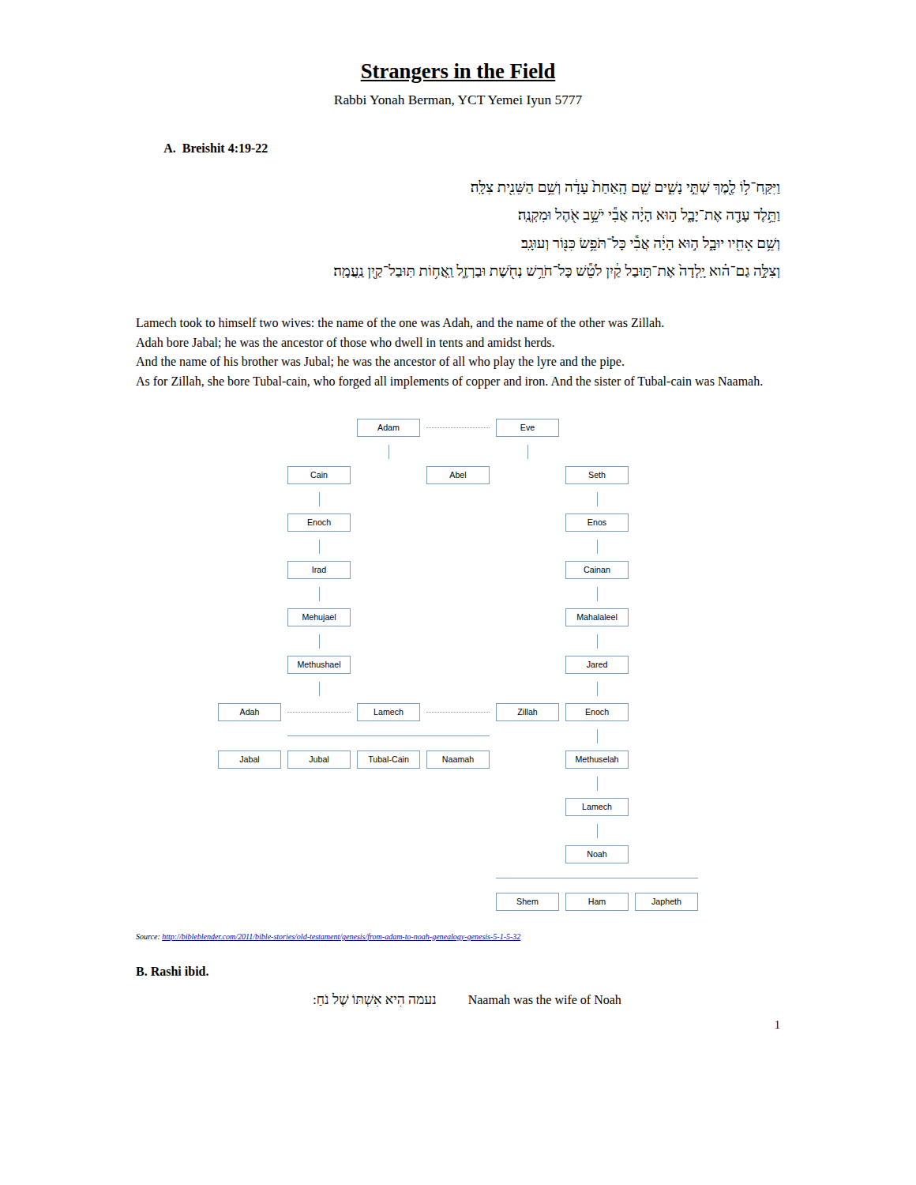Strangers in the Field
Rabbi Yonah Berman, YCT Yemei Iyun 5777
A. Breishit 4:19-22
וַיִּקַּֽח־ל֥וֹ לֶ֖מֶךְ שְׁתֵּ֣י נָשִׁ֑ים שֵׁ֤ם הָֽאַחַת֙ עָדָ֔ה וְשֵׁ֥ם הַשֵּׁנִ֖ית צִלָּֽה׃
וַתֵּ֥לֶד עָדָ֖ה אֶת־יָבָ֑ל ה֣וּא הָיָ֔ה אֲבִ֕י יֹשֵׁ֥ב אֹ֖הֶל וּמִקְנֶֽה׃
וְשֵׁ֥ם אָחִ֖יו יוּבָ֑ל ה֣וּא הָיָ֔ה אֲבִ֕י כָּל־תֹּפֵ֥שׂ כִּנּ֖וֹר וְעוּגָֽב׃
וְצִלָּ֣ה גַם־ה֗וא יָֽלְדָה֙ אֶת־תּ֣וּבַל קַ֔יִן לֹטֵ֕שׁ כָּל־חֹרֵ֥שׁ נְחֹ֖שֶׁת וּבַרְזֶ֑ל וַֽאֲח֥וֹת תּֽוּבַל־קַ֖יִן נַֽעֲמָֽה׃
Lamech took to himself two wives: the name of the one was Adah, and the name of the other was Zillah.
Adah bore Jabal; he was the ancestor of those who dwell in tents and amidst herds.
And the name of his brother was Jubal; he was the ancestor of all who play the lyre and the pipe.
As for Zillah, she bore Tubal-cain, who forged all implements of copper and iron. And the sister of Tubal-cain was Naamah.
| | | Adam | | Eve | | |
| | Cain | | Abel | | Seth | |
| | Enoch | | | | Enos | |
| | Irad | | | | Cainan | |
| | Mehujael | | | | Mahalaleel | |
| | Methushael | | | | Jared | |
| Adah | | Lamech | | Zillah | Enoch | |
| Jabal | Jubal | Tubal-Cain | Naamah | | Methuselah | |
| | | | | | Lamech | |
| | | | | | Noah | |
| | | | | Shem | Ham | Japheth |
Source: http://bibleblender.com/2011/bible-stories/old-testament/genesis/from-adam-to-noah-genealogy-genesis-5-1-5-32
B. Rashi ibid.
נעמה הִיא אִשְׁתּוֹ שֶׁל נֹחַ: Naamah was the wife of Noah
1